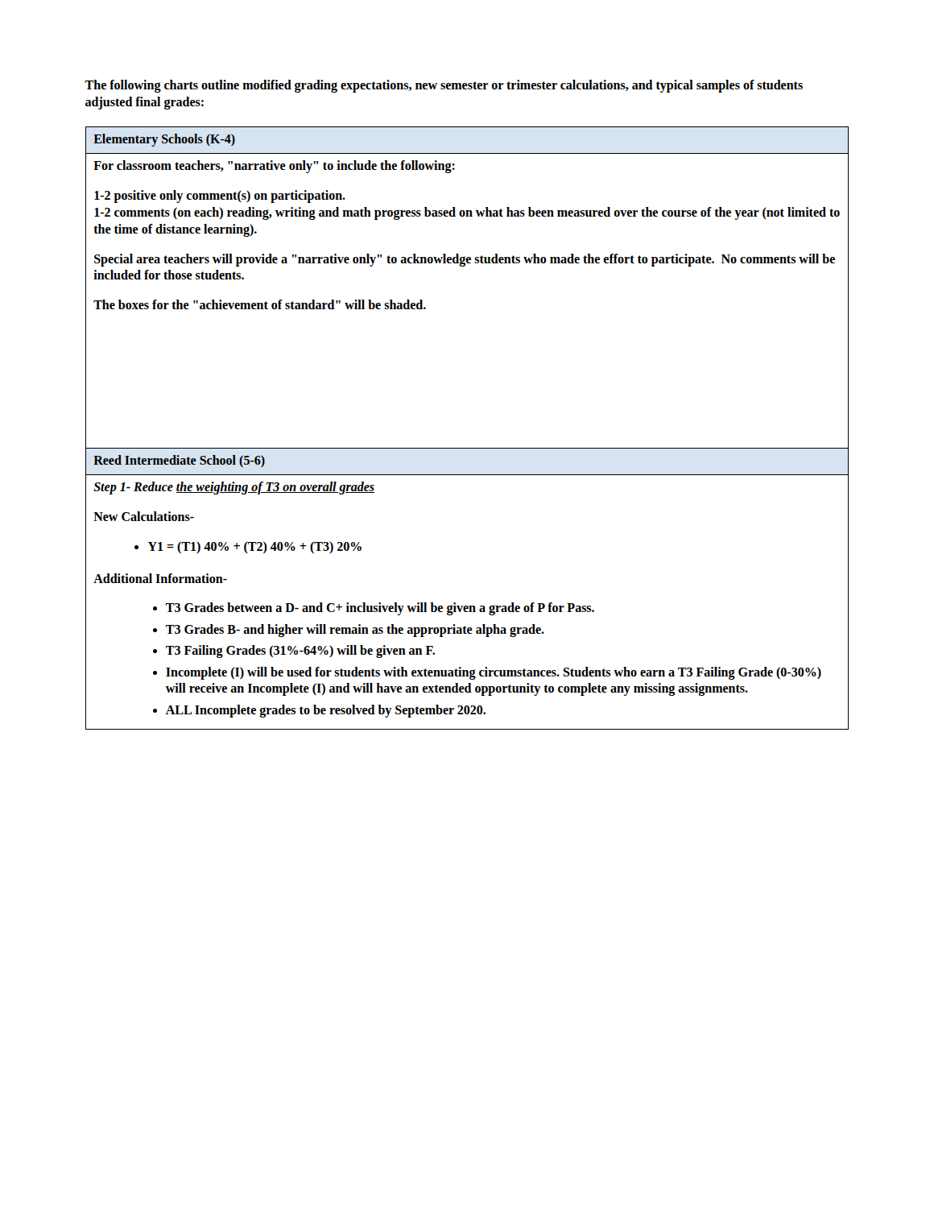The following charts outline modified grading expectations, new semester or trimester calculations, and typical samples of students adjusted final grades:
| Elementary Schools (K-4) |
| For classroom teachers, "narrative only" to include the following: 1-2 positive only comment(s) on participation. 1-2 comments (on each) reading, writing and math progress based on what has been measured over the course of the year (not limited to the time of distance learning). Special area teachers will provide a "narrative only" to acknowledge students who made the effort to participate. No comments will be included for those students. The boxes for the "achievement of standard" will be shaded. |
| Reed Intermediate School (5-6) |
| Step 1- Reduce the weighting of T3 on overall grades New Calculations- Y1 = (T1) 40% + (T2) 40% + (T3) 20% Additional Information- T3 Grades between a D- and C+ inclusively will be given a grade of P for Pass. T3 Grades B- and higher will remain as the appropriate alpha grade. T3 Failing Grades (31%-64%) will be given an F. Incomplete (I) will be used for students with extenuating circumstances. Students who earn a T3 Failing Grade (0-30%) will receive an Incomplete (I) and will have an extended opportunity to complete any missing assignments. ALL Incomplete grades to be resolved by September 2020. |